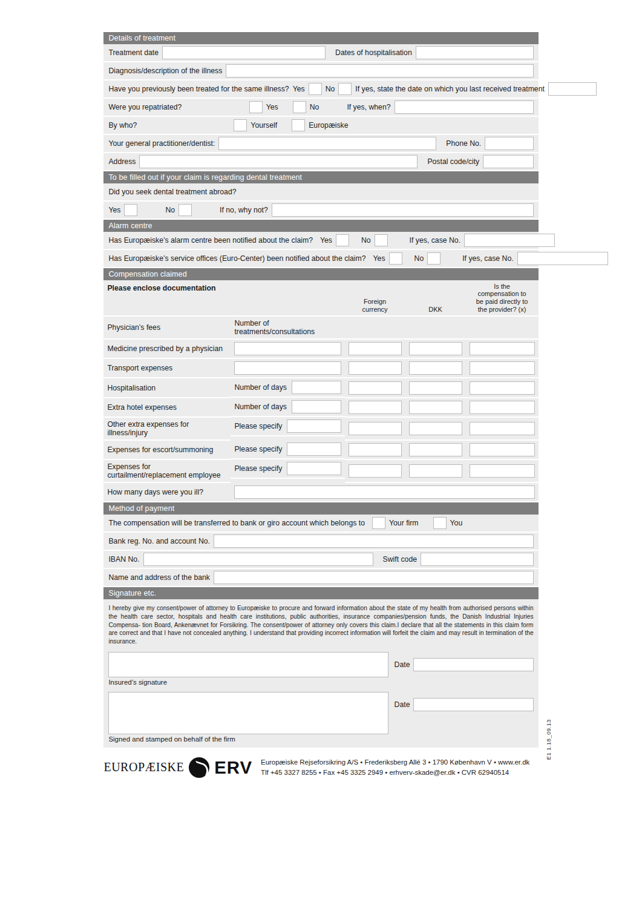Details of treatment
Treatment date Dates of hospitalisation
Diagnosis/description of the illness
Have you previously been treated for the same illness? Yes No If yes, state the date on which you last received treatment
Were you repatriated? Yes No If yes, when?
By who? Yourself Europæiske
Your general practitioner/dentist: Phone No.
Address Postal code/city
To be filled out if your claim is regarding dental treatment
Did you seek dental treatment abroad?
Yes No If no, why not?
Alarm centre
Has Europæiske’s alarm centre been notified about the claim? Yes No If yes, case No.
Has Europæiske’s service offices (Euro-Center) been notified about the claim? Yes No If yes, case No.
Compensation claimed
| Please enclose documentation | | Foreign currency | DKK | Is the compensation to be paid directly to the provider? (x) |
| Physician’s fees | Number of treatments/consultations | | | |
| Medicine prescribed by a physician | | | | |
| Transport expenses | | | | |
| Hospitalisation | Number of days | | | |
| Extra hotel expenses | Number of days | | | |
| Other extra expenses for illness/injury | Please specify | | | |
| Expenses for escort/summoning | Please specify | | | |
| Expenses for curtailment/replacement employee | Please specify | | | |
| How many days were you ill? | |
Method of payment
The compensation will be transferred to bank or giro account which belongs to Your firm You
Bank reg. No. and account No.
IBAN No. Swift code
Name and address of the bank
Signature etc.
I hereby give my consent/power of attorney to Europæiske to procure and forward information about the state of my health from authorised persons within the health care sector, hospitals and health care institutions, public authorities, insurance companies/pension funds, the Danish Industrial Injuries Compensa- tion Board, Ankenævnet for Forsikring. The consent/power of attorney only covers this claim.I declare that all the statements in this claim form are correct and that I have not concealed anything. I understand that providing incorrect information will forfeit the claim and may result in termination of the insurance.
Date
Insured’s signature
Date
Signed and stamped on behalf of the firm
EUROPÆISKE ERV
Europæiske Rejseforsikring A/S • Frederiksberg Allé 3 • 1790 København V • www.er.dk
Tlf +45 3327 8255 • Fax +45 3325 2949 • erhverv-skade@er.dk • CVR 62940514
E1 1.18_09.13